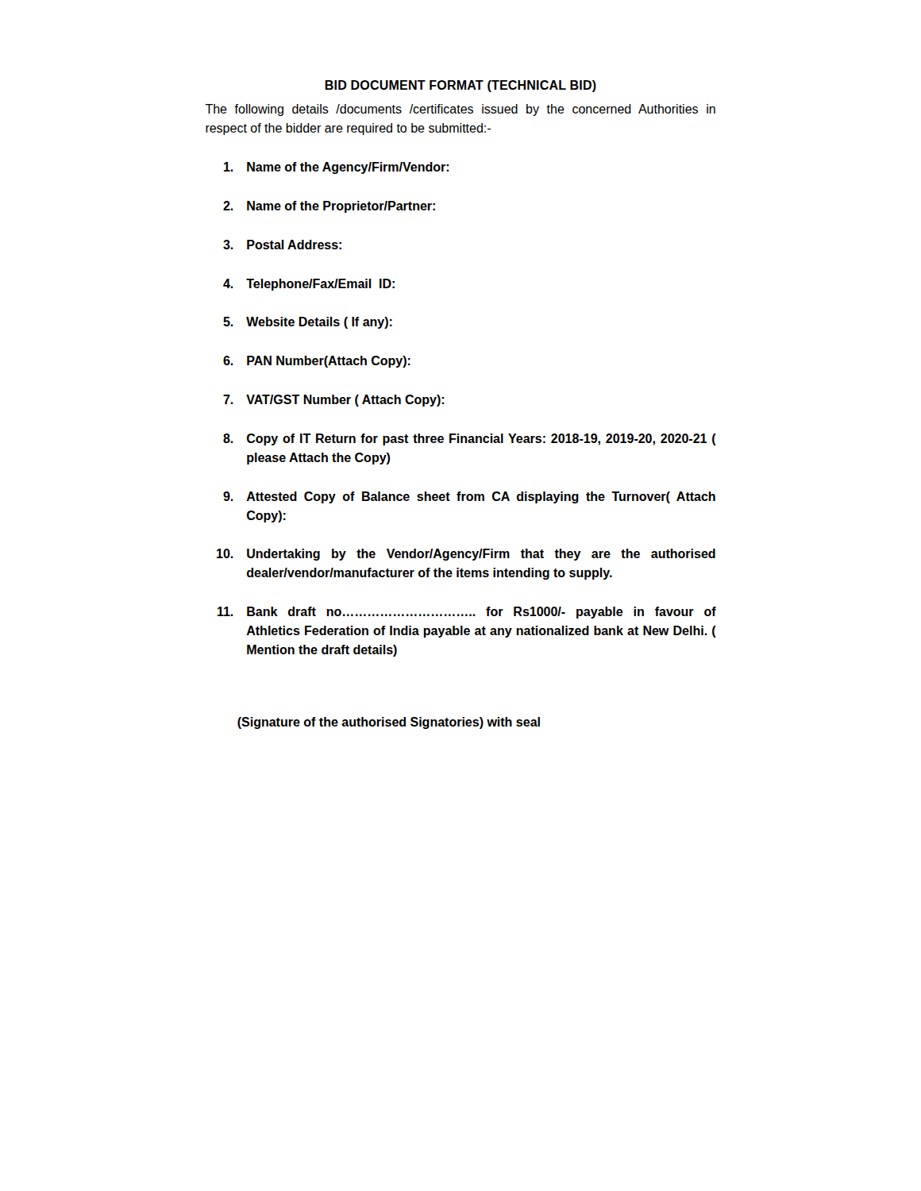BID DOCUMENT FORMAT (TECHNICAL BID)
The following details /documents /certificates issued by the concerned Authorities in respect of the bidder are required to be submitted:-
Name of the Agency/Firm/Vendor:
Name of the Proprietor/Partner:
Postal Address:
Telephone/Fax/Email ID:
Website Details ( If any):
PAN Number(Attach Copy):
VAT/GST Number ( Attach Copy):
Copy of IT Return for past three Financial Years: 2018-19, 2019-20, 2020-21 ( please Attach the Copy)
Attested Copy of Balance sheet from CA displaying the Turnover( Attach Copy):
Undertaking by the Vendor/Agency/Firm that they are the authorised dealer/vendor/manufacturer of the items intending to supply.
Bank draft no………………………….. for Rs1000/- payable in favour of Athletics Federation of India payable at any nationalized bank at New Delhi. ( Mention the draft details)
(Signature of the authorised Signatories) with seal